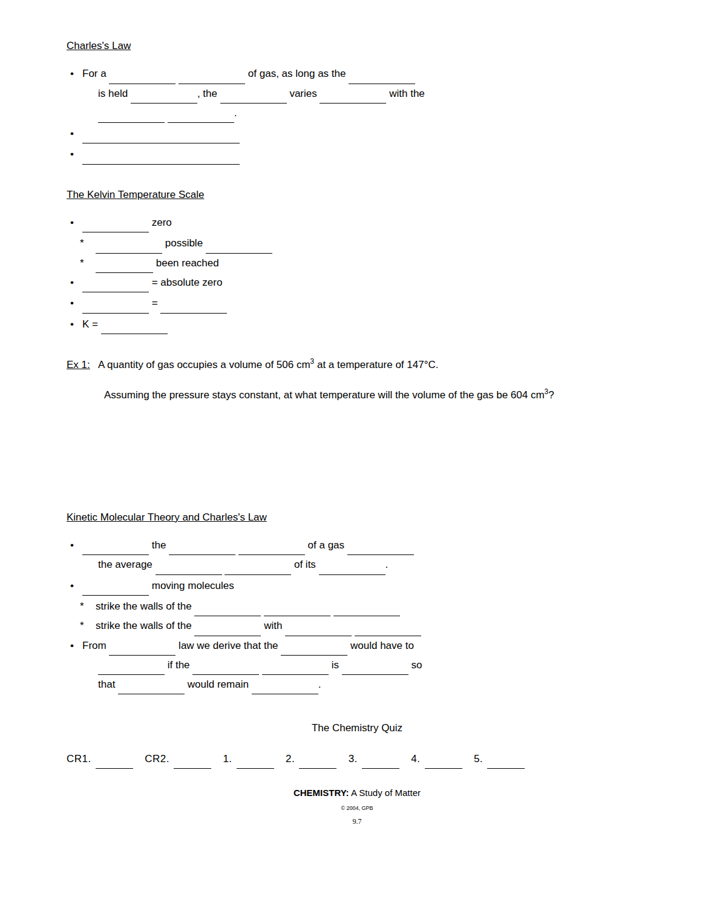Charles's Law
For a of gas, as long as the is held , the varies with the .
The Kelvin Temperature Scale
zero
possible
been reached
= absolute zero
=
K =
Ex 1: A quantity of gas occupies a volume of 506 cm3 at a temperature of 147°C.
Assuming the pressure stays constant, at what temperature will the volume of the gas be 604 cm3?
Kinetic Molecular Theory and Charles's Law
the of a gas the average of its .
moving molecules
strike the walls of the
strike the walls of the with
From law we derive that the would have to if the is so that would remain .
The Chemistry Quiz
CR1. CR2. 1. 2. 3. 4. 5.
CHEMISTRY: A Study of Matter
© 2004, GPB
9.7